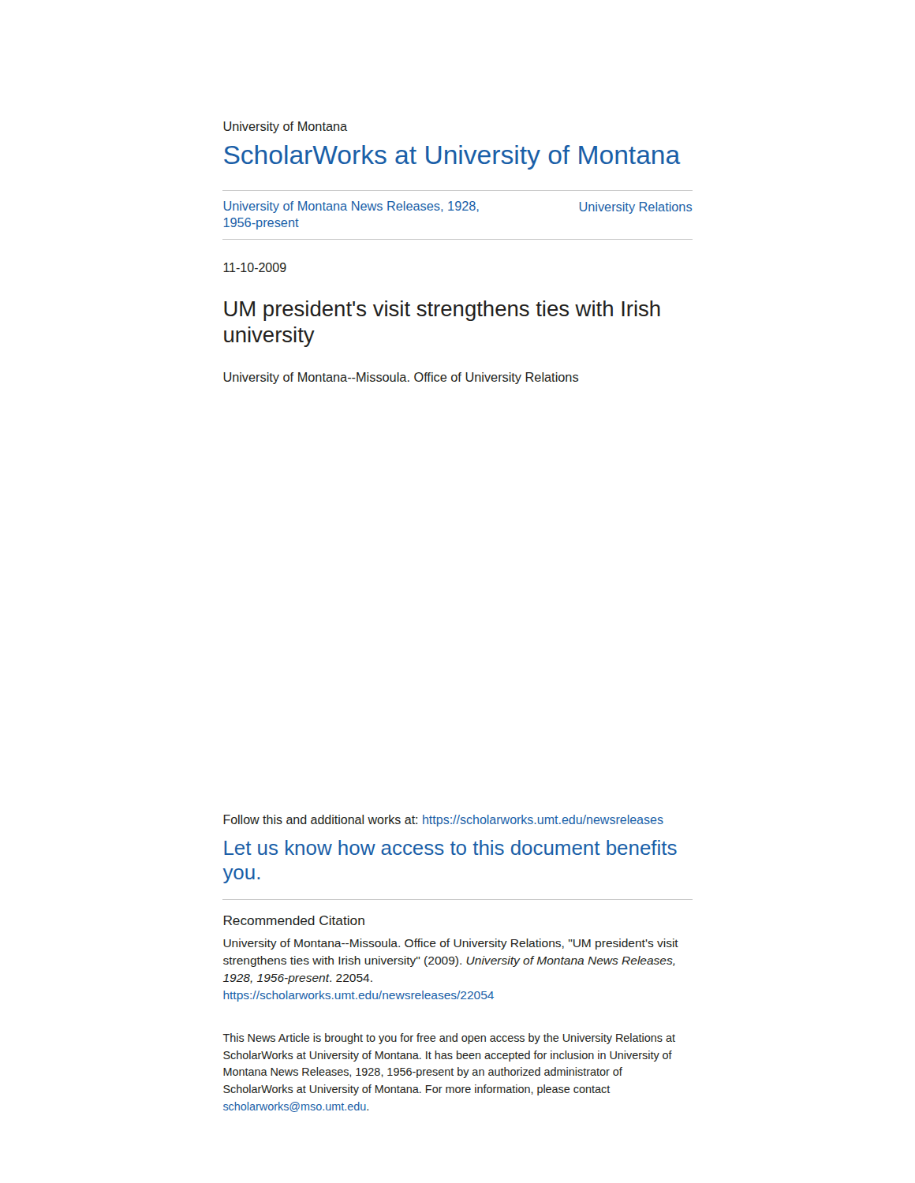University of Montana
ScholarWorks at University of Montana
University of Montana News Releases, 1928, 1956-present
University Relations
11-10-2009
UM president's visit strengthens ties with Irish university
University of Montana--Missoula. Office of University Relations
Follow this and additional works at: https://scholarworks.umt.edu/newsreleases
Let us know how access to this document benefits you.
Recommended Citation
University of Montana--Missoula. Office of University Relations, "UM president's visit strengthens ties with Irish university" (2009). University of Montana News Releases, 1928, 1956-present. 22054.
https://scholarworks.umt.edu/newsreleases/22054
This News Article is brought to you for free and open access by the University Relations at ScholarWorks at University of Montana. It has been accepted for inclusion in University of Montana News Releases, 1928, 1956-present by an authorized administrator of ScholarWorks at University of Montana. For more information, please contact scholarworks@mso.umt.edu.